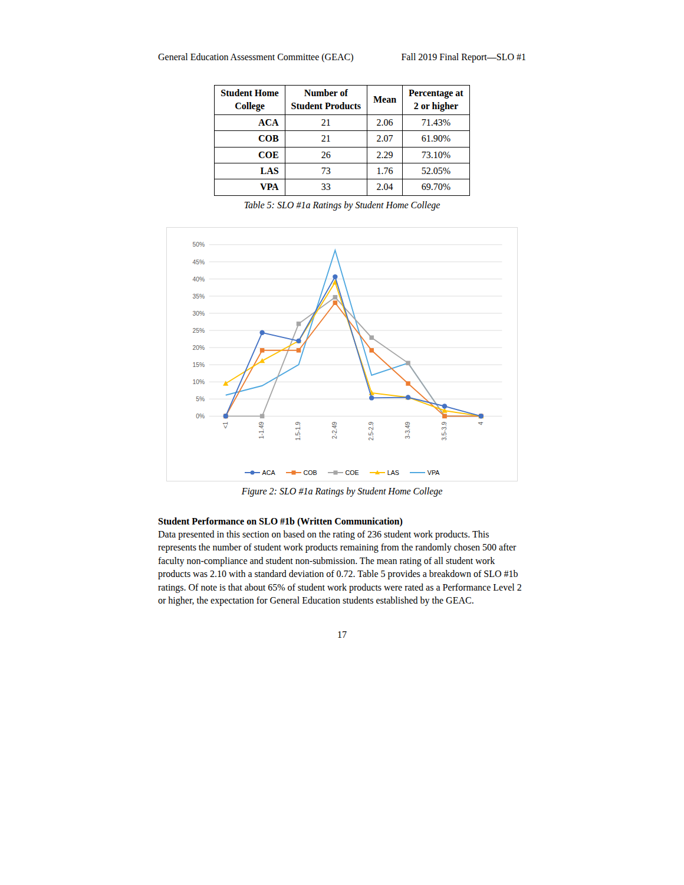General Education Assessment Committee (GEAC)
Fall 2019 Final Report—SLO #1
| Student Home College | Number of Student Products | Mean | Percentage at 2 or higher |
| --- | --- | --- | --- |
| ACA | 21 | 2.06 | 71.43% |
| COB | 21 | 2.07 | 61.90% |
| COE | 26 | 2.29 | 73.10% |
| LAS | 73 | 1.76 | 52.05% |
| VPA | 33 | 2.04 | 69.70% |
Table 5: SLO #1a Ratings by Student Home College
50% 45% 40% 35% 30% 25% 20% 15% 10% 5% 0% <1 1-1.49 1.5-1.9 2-2.49 2.5-2.9 3-3.49 3.5-3.9 4
ACA COB COE LAS VPA
Figure 2: SLO #1a Ratings by Student Home College
Student Performance on SLO #1b (Written Communication)
Data presented in this section on based on the rating of 236 student work products. This represents the number of student work products remaining from the randomly chosen 500 after faculty non-compliance and student non-submission. The mean rating of all student work products was 2.10 with a standard deviation of 0.72. Table 5 provides a breakdown of SLO #1b ratings. Of note is that about 65% of student work products were rated as a Performance Level 2 or higher, the expectation for General Education students established by the GEAC.
17